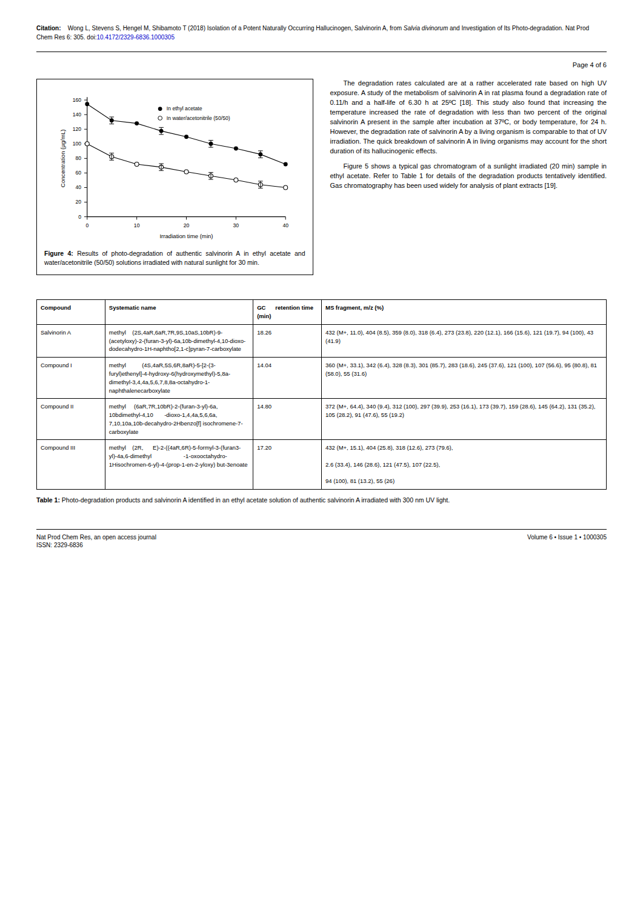Citation: Wong L, Stevens S, Hengel M, Shibamoto T (2018) Isolation of a Potent Naturally Occurring Hallucinogen, Salvinorin A, from Salvia divinorum and Investigation of Its Photo-degradation. Nat Prod Chem Res 6: 305. doi:10.4172/2329-6836.1000305
Page 4 of 6
0 20 40 60 80 100 120 140 160 0 10 20 30 40 Concentration (µg/mL) Irradiation time (min) In ethyl acetate In water/acetonitrile (50/50)
Figure 4: Results of photo-degradation of authentic salvinorin A in ethyl acetate and water/acetonitrile (50/50) solutions irradiated with natural sunlight for 30 min.
The degradation rates calculated are at a rather accelerated rate based on high UV exposure. A study of the metabolism of salvinorin A in rat plasma found a degradation rate of 0.11/h and a half-life of 6.30 h at 25ºC [18]. This study also found that increasing the temperature increased the rate of degradation with less than two percent of the original salvinorin A present in the sample after incubation at 37ºC, or body temperature, for 24 h. However, the degradation rate of salvinorin A by a living organism is comparable to that of UV irradiation. The quick breakdown of salvinorin A in living organisms may account for the short duration of its hallucinogenic effects.
Figure 5 shows a typical gas chromatogram of a sunlight irradiated (20 min) sample in ethyl acetate. Refer to Table 1 for details of the degradation products tentatively identified. Gas chromatography has been used widely for analysis of plant extracts [19].
| Compound | Systematic name | GC retention time (min) | MS fragment, m/z (%) |
| --- | --- | --- | --- |
| Salvinorin A | methyl (2S,4aR,6aR,7R,9S,10aS,10bR)-9-(acetyloxy)-2-(furan-3-yl)-6a,10b-dimethyl-4,10-dioxo-dodecahydro-1H-naphtho[2,1-c]pyran-7-carboxylate | 18.26 | 432 (M+, 11.0), 404 (8.5), 359 (8.0), 318 (6.4), 273 (23.8), 220 (12.1), 166 (15.6), 121 (19.7), 94 (100), 43 (41.9) |
| Compound I | methyl (4S,4aR,5S,6R,8aR)-5-[2-(3-furyl)ethenyl]-4-hydroxy-6(hydroxymethyl)-5,8a-dimethyl-3,4,4a,5,6,7,8,8a-octahydro-1-naphthalenecarboxylate | 14.04 | 360 (M+, 33.1), 342 (6.4), 328 (8.3), 301 (85.7), 283 (18.6), 245 (37.6), 121 (100), 107 (56.6), 95 (80.8), 81 (58.0), 55 (31.6) |
| Compound II | methyl (6aR,7R,10bR)-2-(furan-3-yl)-6a, 10bdimethyl-4,10 -dioxo-1,4,4a,5,6,6a, 7,10,10a,10b-decahydro-2Hbenzo[f] isochromene-7-carboxylate | 14.80 | 372 (M+, 64.4), 340 (9.4), 312 (100), 297 (39.9), 253 (16.1), 173 (39.7), 159 (28.6), 145 (64.2), 131 (35.2), 105 (28.2), 91 (47.6), 55 (19.2) |
| Compound III | methyl (2R, E)-2-((4aR,6R)-5-formyl-3-(furan3-yl)-4a,6-dimethyl -1-oxooctahydro-1Hisochromen-6-yl)-4-(prop-1-en-2-yloxy) but-3enoate | 17.20 | 432 (M+, 15.1), 404 (25.8), 318 (12.6), 273 (79.6), 2.6 (33.4), 146 (28.6), 121 (47.5), 107 (22.5), 94 (100), 81 (13.2), 55 (26) |
Table 1: Photo-degradation products and salvinorin A identified in an ethyl acetate solution of authentic salvinorin A irradiated with 300 nm UV light.
Nat Prod Chem Res, an open access journal
ISSN: 2329-6836
Volume 6 • Issue 1 • 1000305